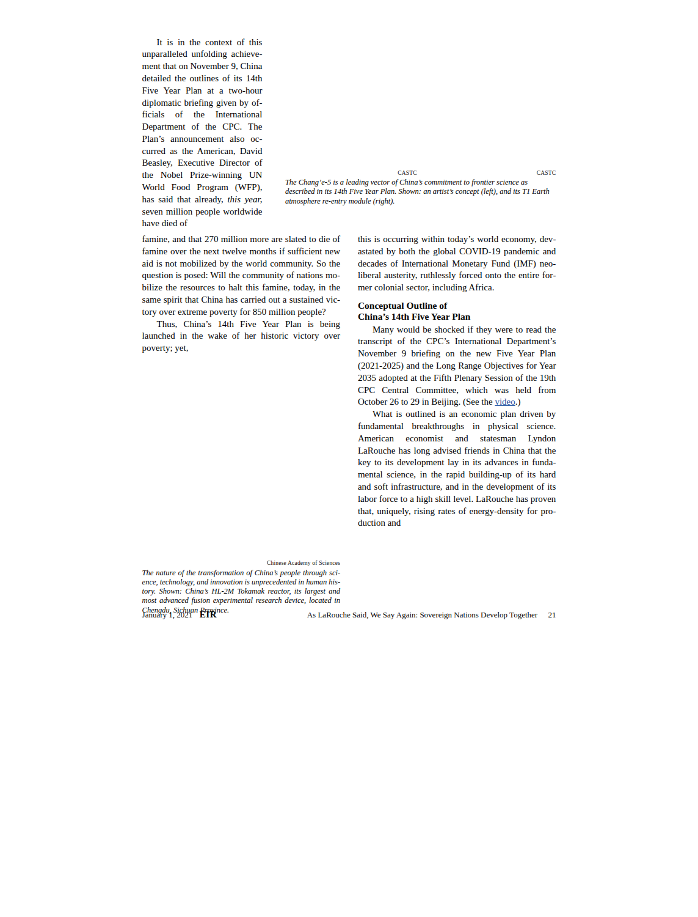CASTC
CASTC
The Chang’e-5 is a leading vector of China’s commitment to frontier science as described in its 14th Five Year Plan. Shown: an artist’s concept (left), and its T1 Earth atmosphere re-entry module (right).
It is in the context of this unparalleled unfolding achievement that on November 9, China detailed the outlines of its 14th Five Year Plan at a two-hour diplomatic briefing given by officials of the International Department of the CPC. The Plan’s announcement also occurred as the American, David Beasley, Executive Director of the Nobel Prize-winning UN World Food Program (WFP), has said that already, this year, seven million people worldwide have died of
famine, and that 270 million more are slated to die of famine over the next twelve months if sufficient new aid is not mobilized by the world community. So the question is posed: Will the community of nations mobilize the resources to halt this famine, today, in the same spirit that China has carried out a sustained victory over extreme poverty for 850 million people?
Thus, China’s 14th Five Year Plan is being launched in the wake of her historic victory over poverty; yet,
Chinese Academy of Sciences
The nature of the transformation of China’s people through science, technology, and innovation is unprecedented in human history. Shown: China’s HL-2M Tokamak reactor, its largest and most advanced fusion experimental research device, located in Chengdu, Sichuan Province.
this is occurring within today’s world economy, devastated by both the global COVID-19 pandemic and decades of International Monetary Fund (IMF) neo-liberal austerity, ruthlessly forced onto the entire former colonial sector, including Africa.
Conceptual Outline of
China’s 14th Five Year Plan
Many would be shocked if they were to read the transcript of the CPC’s International Department’s November 9 briefing on the new Five Year Plan (2021-2025) and the Long Range Objectives for Year 2035 adopted at the Fifth Plenary Session of the 19th CPC Central Committee, which was held from October 26 to 29 in Beijing. (See the video.)
What is outlined is an economic plan driven by fundamental breakthroughs in physical science. American economist and statesman Lyndon LaRouche has long advised friends in China that the key to its development lay in its advances in fundamental science, in the rapid building-up of its hard and soft infrastructure, and in the development of its labor force to a high skill level. LaRouche has proven that, uniquely, rising rates of energy-density for production and
January 1, 2021 EIR As LaRouche Said, We Say Again: Sovereign Nations Develop Together 21